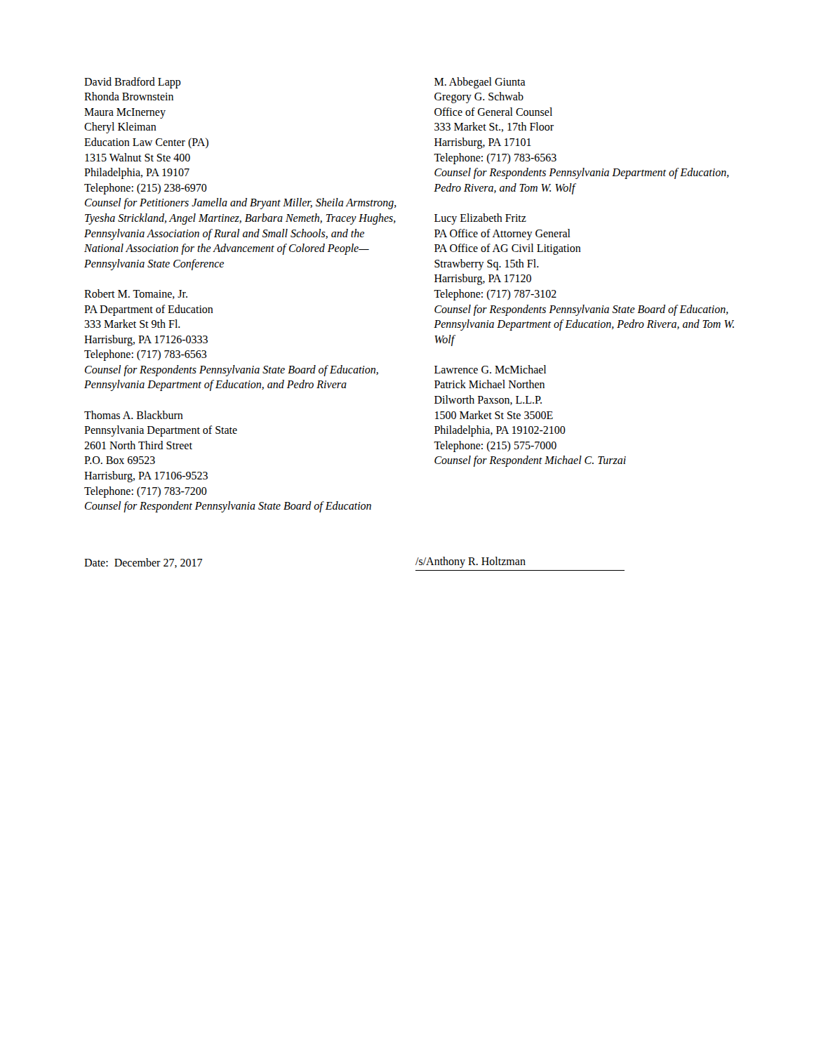David Bradford Lapp
Rhonda Brownstein
Maura McInerney
Cheryl Kleiman
Education Law Center (PA)
1315 Walnut St Ste 400
Philadelphia, PA 19107
Telephone: (215) 238-6970
Counsel for Petitioners Jamella and Bryant Miller, Sheila Armstrong, Tyesha Strickland, Angel Martinez, Barbara Nemeth, Tracey Hughes, Pennsylvania Association of Rural and Small Schools, and the National Association for the Advancement of Colored People—Pennsylvania State Conference
Robert M. Tomaine, Jr.
PA Department of Education
333 Market St 9th Fl.
Harrisburg, PA 17126-0333
Telephone: (717) 783-6563
Counsel for Respondents Pennsylvania State Board of Education, Pennsylvania Department of Education, and Pedro Rivera
Thomas A. Blackburn
Pennsylvania Department of State
2601 North Third Street
P.O. Box 69523
Harrisburg, PA 17106-9523
Telephone: (717) 783-7200
Counsel for Respondent Pennsylvania State Board of Education
M. Abbegael Giunta
Gregory G. Schwab
Office of General Counsel
333 Market St., 17th Floor
Harrisburg, PA 17101
Telephone: (717) 783-6563
Counsel for Respondents Pennsylvania Department of Education, Pedro Rivera, and Tom W. Wolf
Lucy Elizabeth Fritz
PA Office of Attorney General
PA Office of AG Civil Litigation
Strawberry Sq. 15th Fl.
Harrisburg, PA 17120
Telephone: (717) 787-3102
Counsel for Respondents Pennsylvania State Board of Education, Pennsylvania Department of Education, Pedro Rivera, and Tom W. Wolf
Lawrence G. McMichael
Patrick Michael Northen
Dilworth Paxson, L.L.P.
1500 Market St Ste 3500E
Philadelphia, PA 19102-2100
Telephone: (215) 575-7000
Counsel for Respondent Michael C. Turzai
Date: December 27, 2017
/s/Anthony R. Holtzman